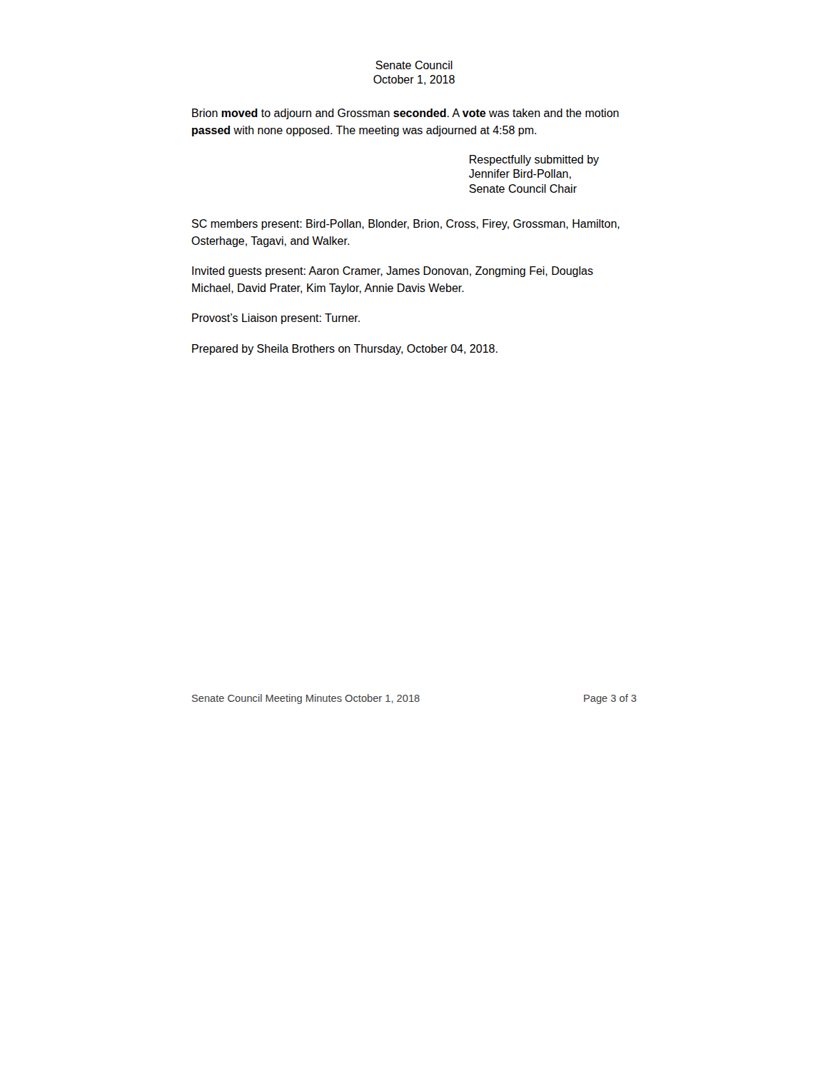Senate Council October 1, 2018
Brion moved to adjourn and Grossman seconded. A vote was taken and the motion passed with none opposed. The meeting was adjourned at 4:58 pm.
Respectfully submitted by Jennifer Bird-Pollan, Senate Council Chair
SC members present: Bird-Pollan, Blonder, Brion, Cross, Firey, Grossman, Hamilton, Osterhage, Tagavi, and Walker.
Invited guests present: Aaron Cramer, James Donovan, Zongming Fei, Douglas Michael, David Prater, Kim Taylor, Annie Davis Weber.
Provost’s Liaison present: Turner.
Prepared by Sheila Brothers on Thursday, October 04, 2018.
Senate Council Meeting Minutes October 1, 2018 Page 3 of 3